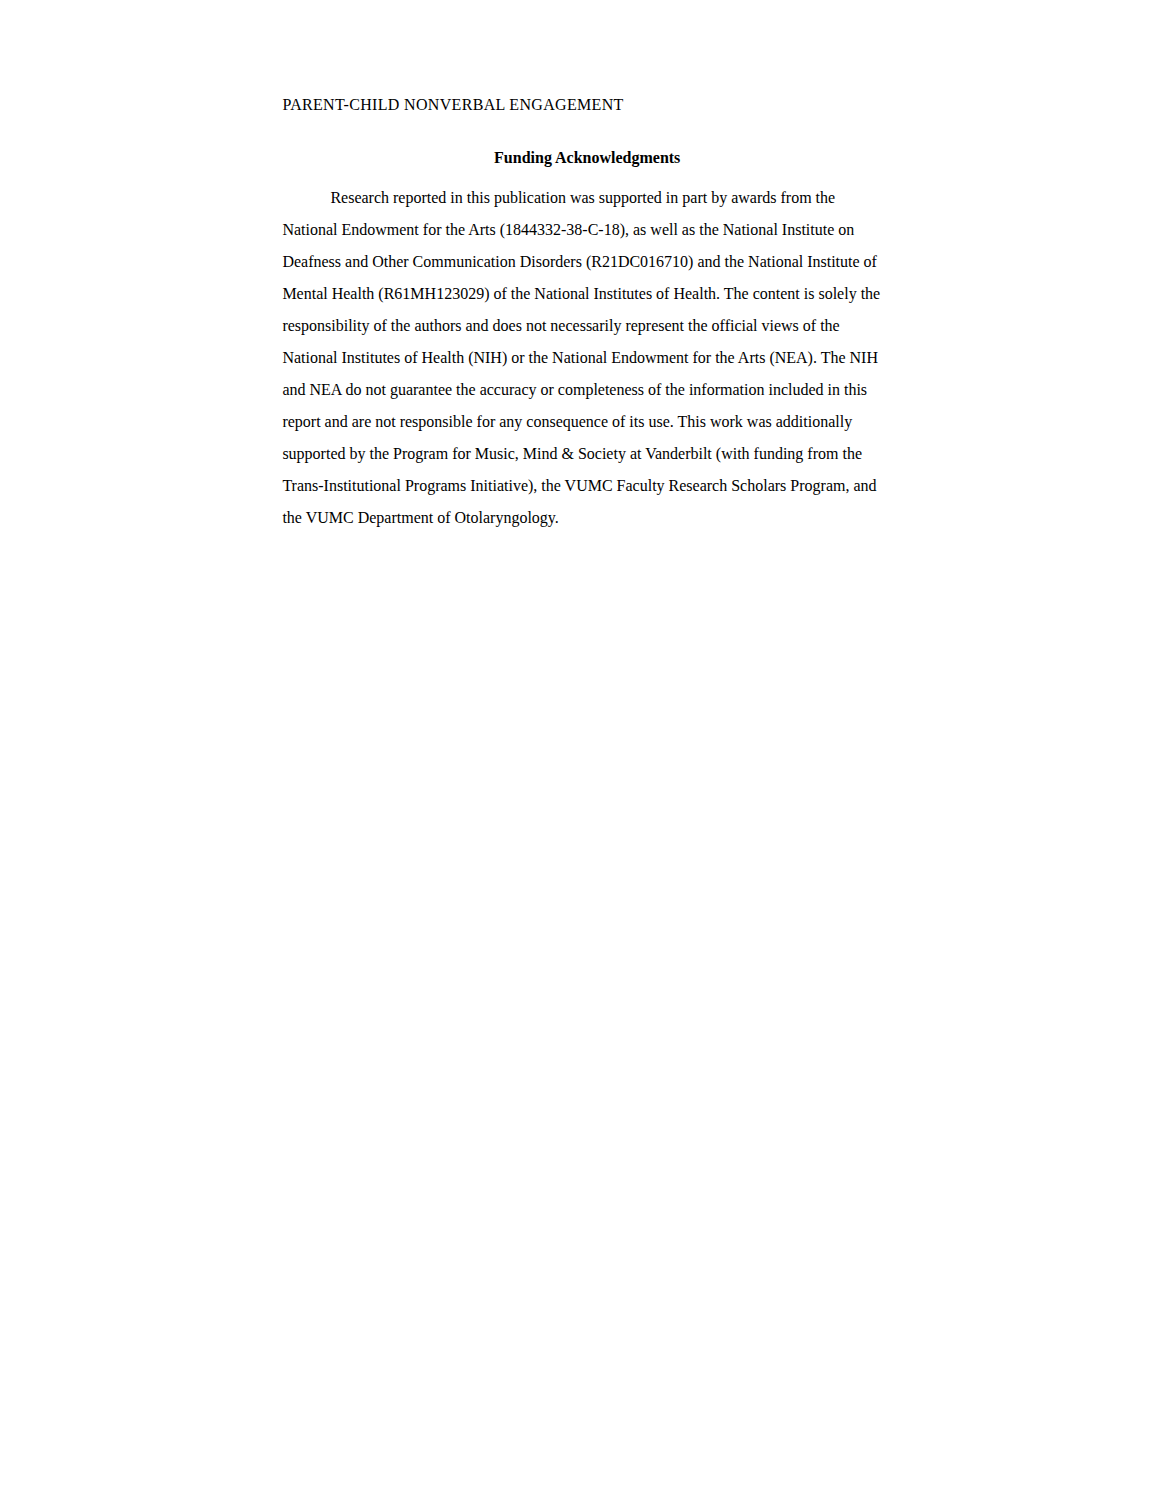Parent-Child Nonverbal Engagement
Funding Acknowledgments
Research reported in this publication was supported in part by awards from the National Endowment for the Arts (1844332-38-C-18), as well as the National Institute on Deafness and Other Communication Disorders (R21DC016710) and the National Institute of Mental Health (R61MH123029) of the National Institutes of Health. The content is solely the responsibility of the authors and does not necessarily represent the official views of the National Institutes of Health (NIH) or the National Endowment for the Arts (NEA). The NIH and NEA do not guarantee the accuracy or completeness of the information included in this report and are not responsible for any consequence of its use. This work was additionally supported by the Program for Music, Mind & Society at Vanderbilt (with funding from the Trans-Institutional Programs Initiative), the VUMC Faculty Research Scholars Program, and the VUMC Department of Otolaryngology.